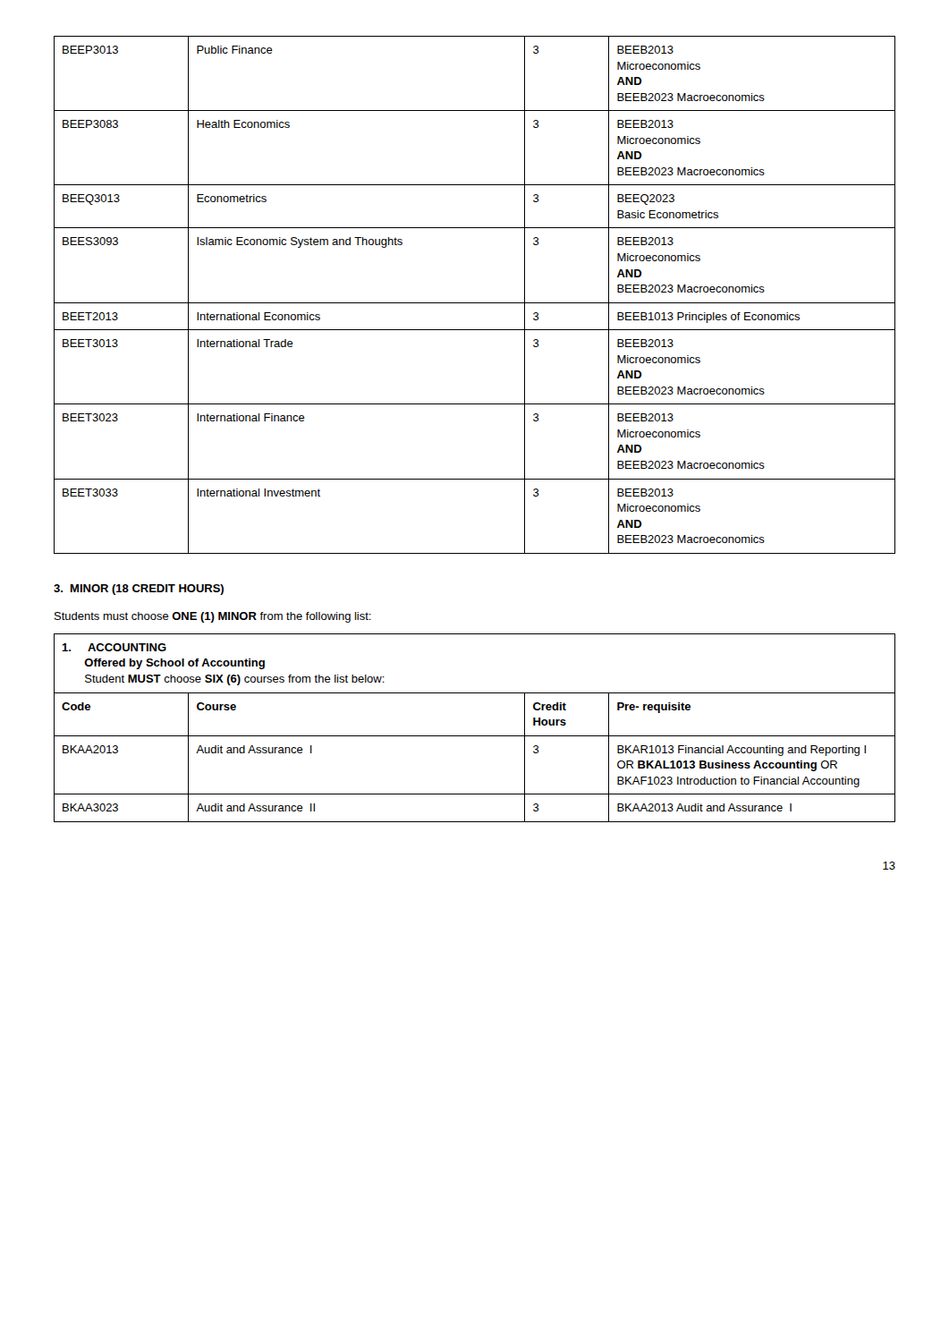| BEEP3013 | Public Finance | 3 | BEEB2013 Microeconomics AND BEEB2023 Macroeconomics |
| BEEP3083 | Health Economics | 3 | BEEB2013 Microeconomics AND BEEB2023 Macroeconomics |
| BEEQ3013 | Econometrics | 3 | BEEQ2023 Basic Econometrics |
| BEES3093 | Islamic Economic System and Thoughts | 3 | BEEB2013 Microeconomics AND BEEB2023 Macroeconomics |
| BEET2013 | International Economics | 3 | BEEB1013 Principles of Economics |
| BEET3013 | International Trade | 3 | BEEB2013 Microeconomics AND BEEB2023 Macroeconomics |
| BEET3023 | International Finance | 3 | BEEB2013 Microeconomics AND BEEB2023 Macroeconomics |
| BEET3033 | International Investment | 3 | BEEB2013 Microeconomics AND BEEB2023 Macroeconomics |
3. MINOR (18 CREDIT HOURS)
Students must choose ONE (1) MINOR from the following list:
| 1. ACCOUNTING Offered by School of Accounting Student MUST choose SIX (6) courses from the list below: |
| Code | Course | Credit Hours | Pre- requisite |
| BKAA2013 | Audit and Assurance I | 3 | BKAR1013 Financial Accounting and Reporting I OR BKAL1013 Business Accounting OR BKAF1023 Introduction to Financial Accounting |
| BKAA3023 | Audit and Assurance II | 3 | BKAA2013 Audit and Assurance I |
13